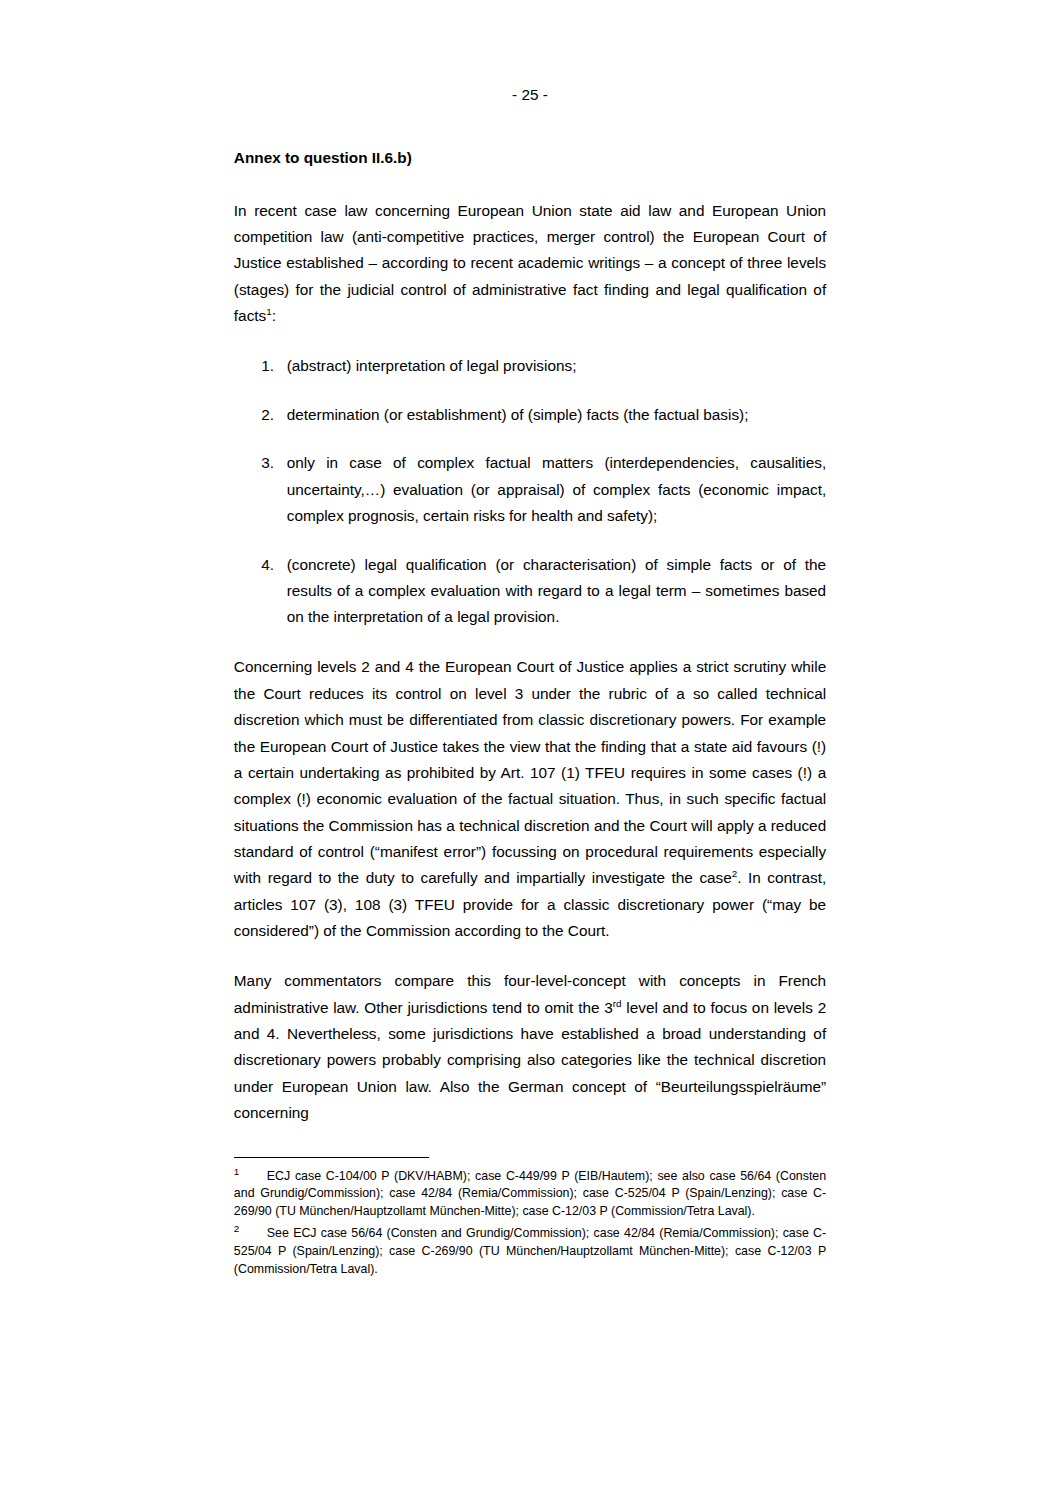- 25 -
Annex to question II.6.b)
In recent case law concerning European Union state aid law and European Union competition law (anti-competitive practices, merger control) the European Court of Justice established – according to recent academic writings – a concept of three levels (stages) for the judicial control of administrative fact finding and legal qualification of facts1:
(abstract) interpretation of legal provisions;
determination (or establishment) of (simple) facts (the factual basis);
only in case of complex factual matters (interdependencies, causalities, uncertainty,…) evaluation (or appraisal) of complex facts (economic impact, complex prognosis, certain risks for health and safety);
(concrete) legal qualification (or characterisation) of simple facts or of the results of a complex evaluation with regard to a legal term – sometimes based on the interpretation of a legal provision.
Concerning levels 2 and 4 the European Court of Justice applies a strict scrutiny while the Court reduces its control on level 3 under the rubric of a so called technical discretion which must be differentiated from classic discretionary powers. For example the European Court of Justice takes the view that the finding that a state aid favours (!) a certain undertaking as prohibited by Art. 107 (1) TFEU requires in some cases (!) a complex (!) economic evaluation of the factual situation. Thus, in such specific factual situations the Commission has a technical discretion and the Court will apply a reduced standard of control (“manifest error”) focussing on procedural requirements especially with regard to the duty to carefully and impartially investigate the case2. In contrast, articles 107 (3), 108 (3) TFEU provide for a classic discretionary power (“may be considered”) of the Commission according to the Court.
Many commentators compare this four-level-concept with concepts in French administrative law. Other jurisdictions tend to omit the 3rd level and to focus on levels 2 and 4. Nevertheless, some jurisdictions have established a broad understanding of discretionary powers probably comprising also categories like the technical discretion under European Union law. Also the German concept of “Beurteilungsspielräume” concerning
1 ECJ case C-104/00 P (DKV/HABM); case C-449/99 P (EIB/Hautem); see also case 56/64 (Consten and Grundig/Commission); case 42/84 (Remia/Commission); case C-525/04 P (Spain/Lenzing); case C-269/90 (TU München/Hauptzollamt München-Mitte); case C-12/03 P (Commission/Tetra Laval).
2 See ECJ case 56/64 (Consten and Grundig/Commission); case 42/84 (Remia/Commission); case C-525/04 P (Spain/Lenzing); case C-269/90 (TU München/Hauptzollamt München-Mitte); case C-12/03 P (Commission/Tetra Laval).